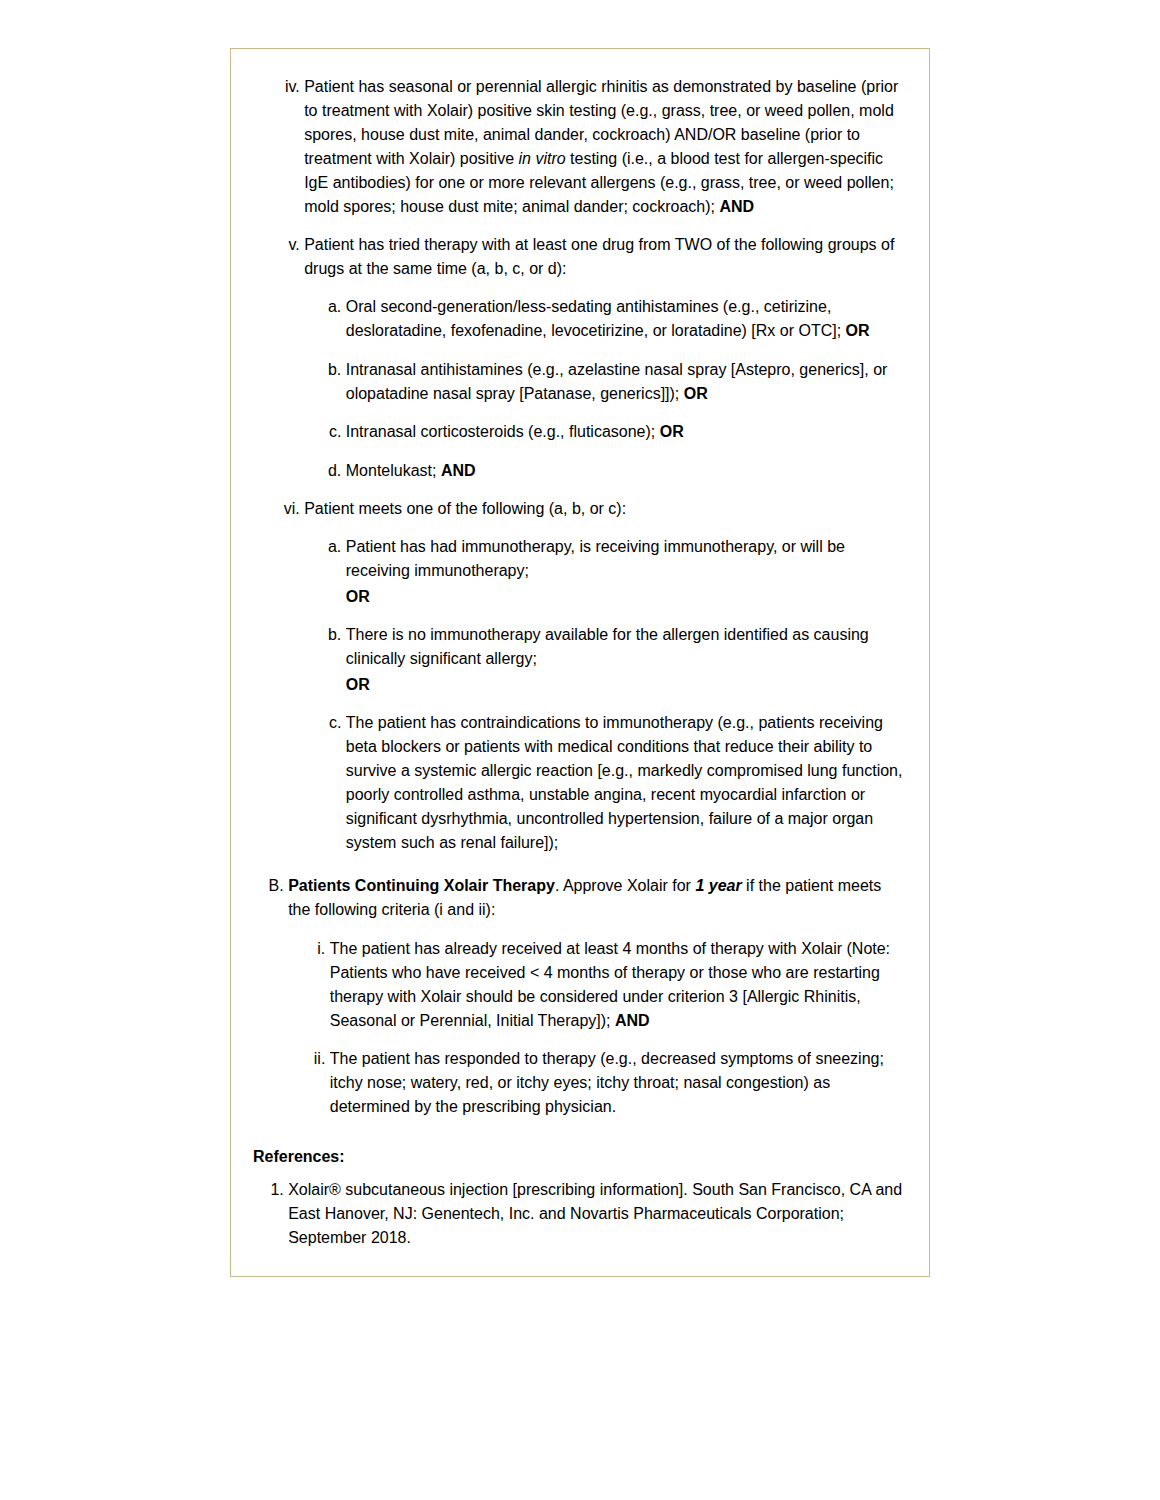Patient has seasonal or perennial allergic rhinitis as demonstrated by baseline (prior to treatment with Xolair) positive skin testing (e.g., grass, tree, or weed pollen, mold spores, house dust mite, animal dander, cockroach) AND/OR baseline (prior to treatment with Xolair) positive in vitro testing (i.e., a blood test for allergen-specific IgE antibodies) for one or more relevant allergens (e.g., grass, tree, or weed pollen; mold spores; house dust mite; animal dander; cockroach); AND
Patient has tried therapy with at least one drug from TWO of the following groups of drugs at the same time (a, b, c, or d):
Oral second-generation/less-sedating antihistamines (e.g., cetirizine, desloratadine, fexofenadine, levocetirizine, or loratadine) [Rx or OTC]; OR
Intranasal antihistamines (e.g., azelastine nasal spray [Astepro, generics], or olopatadine nasal spray [Patanase, generics]]); OR
Intranasal corticosteroids (e.g., fluticasone); OR
Montelukast; AND
Patient meets one of the following (a, b, or c):
Patient has had immunotherapy, is receiving immunotherapy, or will be receiving immunotherapy; OR
There is no immunotherapy available for the allergen identified as causing clinically significant allergy; OR
The patient has contraindications to immunotherapy (e.g., patients receiving beta blockers or patients with medical conditions that reduce their ability to survive a systemic allergic reaction [e.g., markedly compromised lung function, poorly controlled asthma, unstable angina, recent myocardial infarction or significant dysrhythmia, uncontrolled hypertension, failure of a major organ system such as renal failure]);
Patients Continuing Xolair Therapy. Approve Xolair for 1 year if the patient meets the following criteria (i and ii):
The patient has already received at least 4 months of therapy with Xolair (Note: Patients who have received < 4 months of therapy or those who are restarting therapy with Xolair should be considered under criterion 3 [Allergic Rhinitis, Seasonal or Perennial, Initial Therapy]); AND
The patient has responded to therapy (e.g., decreased symptoms of sneezing; itchy nose; watery, red, or itchy eyes; itchy throat; nasal congestion) as determined by the prescribing physician.
References:
Xolair® subcutaneous injection [prescribing information]. South San Francisco, CA and East Hanover, NJ: Genentech, Inc. and Novartis Pharmaceuticals Corporation; September 2018.